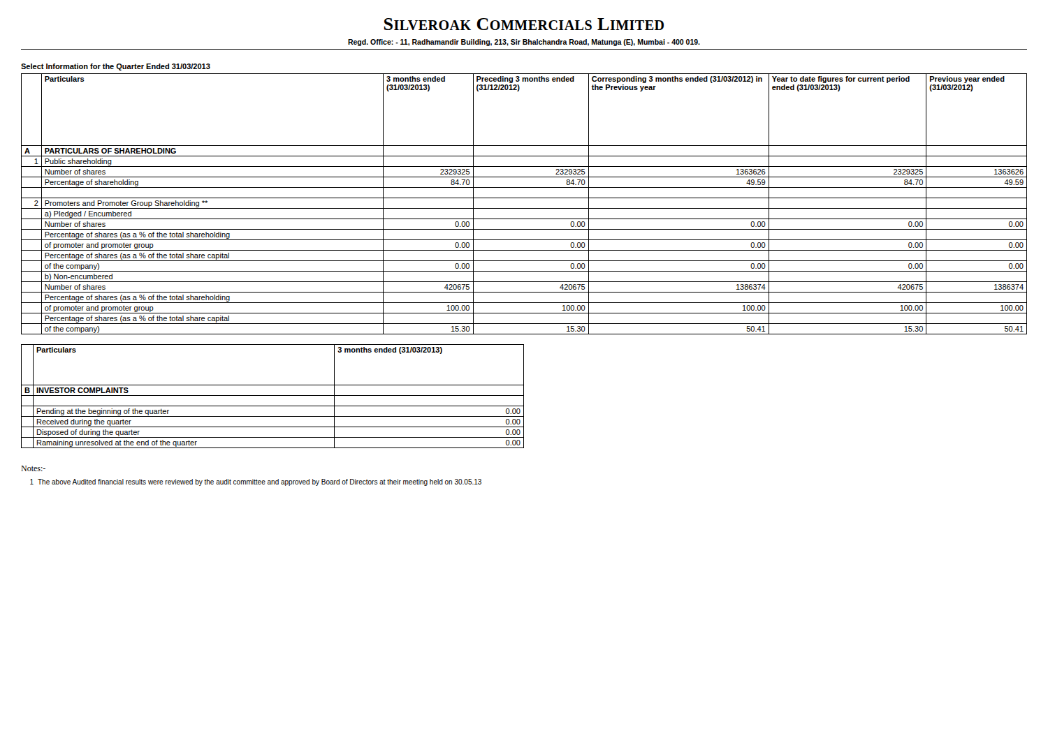SILVEROAK COMMERCIALS LIMITED
Regd. Office: - 11, Radhamandir Building, 213, Sir Bhalchandra Road, Matunga (E), Mumbai - 400 019.
Select Information for the Quarter Ended 31/03/2013
| | Particulars | 3 months ended (31/03/2013) | Preceding 3 months ended (31/12/2012) | Corresponding 3 months ended (31/03/2012) in the Previous year | Year to date figures for current period ended (31/03/2013) | Previous year ended (31/03/2012) |
| --- | --- | --- | --- | --- | --- | --- |
| A | PARTICULARS OF SHAREHOLDING | | | | | |
| 1 | Public shareholding | | | | | |
| | Number of shares | 2329325 | 2329325 | 1363626 | 2329325 | 1363626 |
| | Percentage of shareholding | 84.70 | 84.70 | 49.59 | 84.70 | 49.59 |
| 2 | Promoters and Promoter Group Shareholding ** | | | | | |
| | a) Pledged / Encumbered | | | | | |
| | Number of shares | 0.00 | 0.00 | 0.00 | 0.00 | 0.00 |
| | Percentage of shares (as a % of the total shareholding | | | | | |
| | of promoter and promoter group | 0.00 | 0.00 | 0.00 | 0.00 | 0.00 |
| | Percentage of shares (as a % of the total share capital | | | | | |
| | of the company) | 0.00 | 0.00 | 0.00 | 0.00 | 0.00 |
| | b) Non-encumbered | | | | | |
| | Number of shares | 420675 | 420675 | 1386374 | 420675 | 1386374 |
| | Percentage of shares (as a % of the total shareholding | | | | | |
| | of promoter and promoter group | 100.00 | 100.00 | 100.00 | 100.00 | 100.00 |
| | Percentage of shares (as a % of the total share capital | | | | | |
| | of the company) | 15.30 | 15.30 | 50.41 | 15.30 | 50.41 |
| | Particulars | 3 months ended (31/03/2013) |
| --- | --- | --- |
| B | INVESTOR COMPLAINTS | |
| | Pending at the beginning of the quarter | 0.00 |
| | Received during the quarter | 0.00 |
| | Disposed of during the quarter | 0.00 |
| | Ramaining unresolved at the end of the quarter | 0.00 |
Notes:-
1 The above Audited financial results were reviewed by the audit committee and approved by Board of Directors at their meeting held on 30.05.13